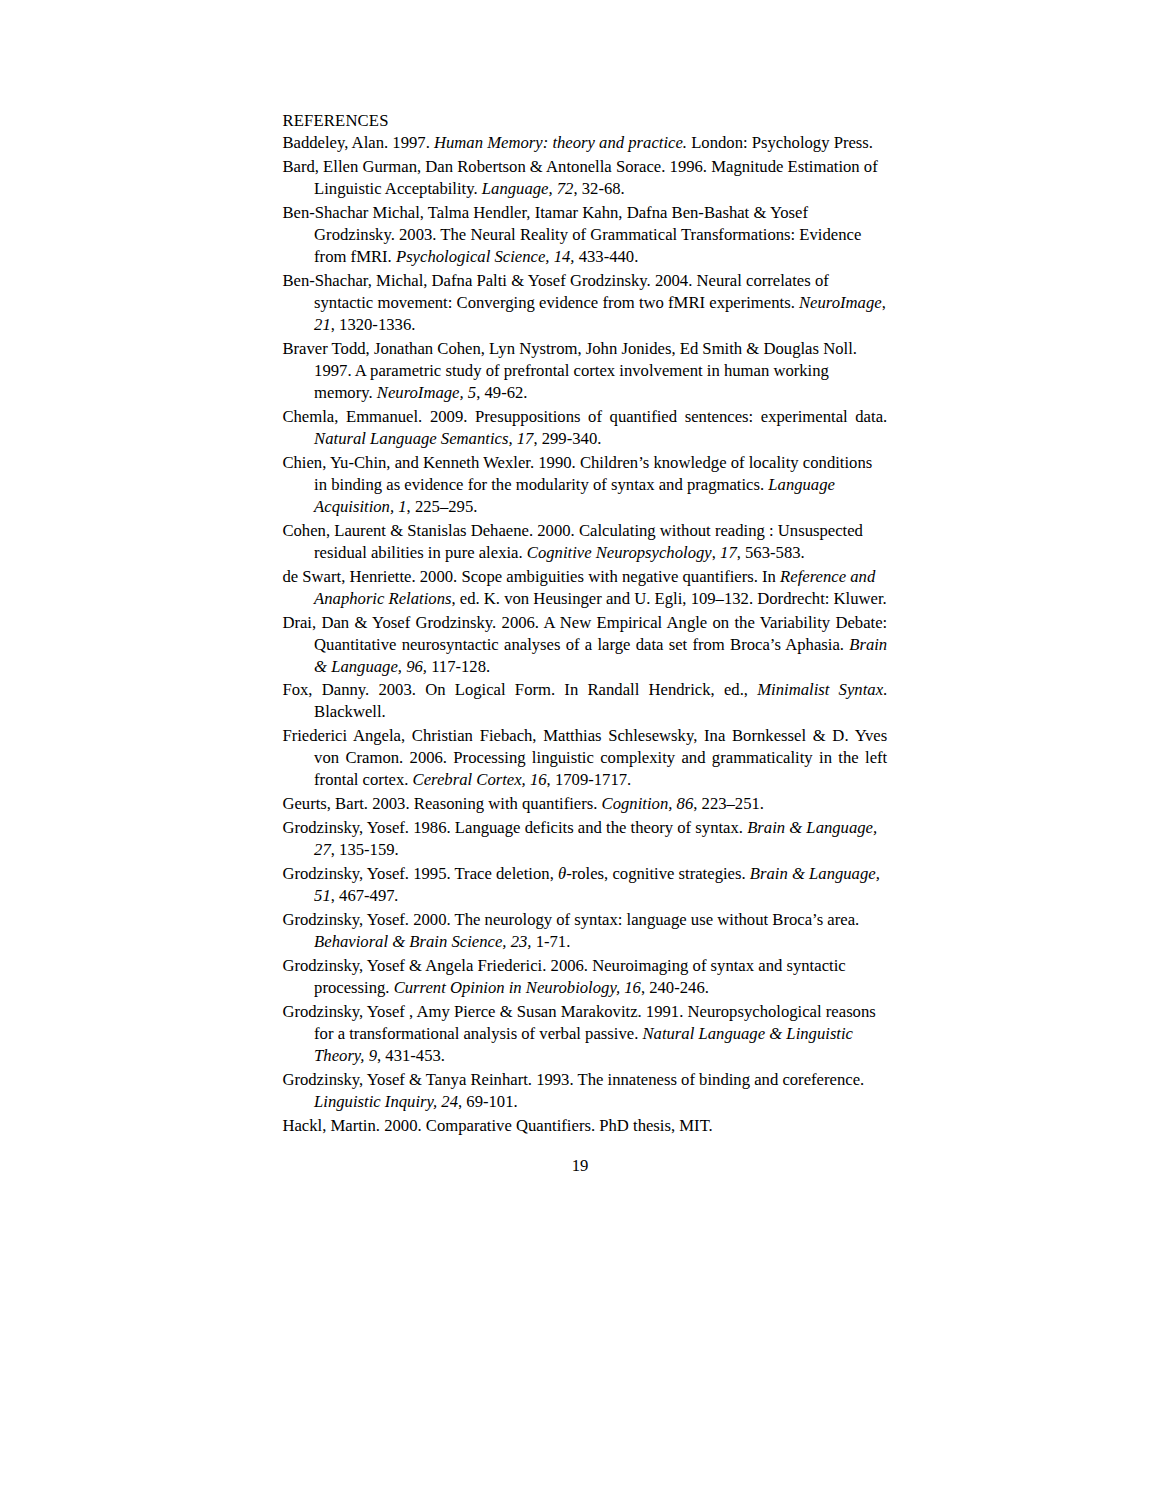REFERENCES
Baddeley, Alan. 1997. Human Memory: theory and practice. London: Psychology Press.
Bard, Ellen Gurman, Dan Robertson & Antonella Sorace. 1996. Magnitude Estimation of Linguistic Acceptability. Language, 72, 32-68.
Ben-Shachar Michal, Talma Hendler, Itamar Kahn, Dafna Ben-Bashat & Yosef Grodzinsky. 2003. The Neural Reality of Grammatical Transformations: Evidence from fMRI. Psychological Science, 14, 433-440.
Ben-Shachar, Michal, Dafna Palti & Yosef Grodzinsky. 2004. Neural correlates of syntactic movement: Converging evidence from two fMRI experiments. NeuroImage, 21, 1320-1336.
Braver Todd, Jonathan Cohen, Lyn Nystrom, John Jonides, Ed Smith & Douglas Noll. 1997. A parametric study of prefrontal cortex involvement in human working memory. NeuroImage, 5, 49-62.
Chemla, Emmanuel. 2009. Presuppositions of quantified sentences: experimental data. Natural Language Semantics, 17, 299-340.
Chien, Yu-Chin, and Kenneth Wexler. 1990. Children’s knowledge of locality conditions in binding as evidence for the modularity of syntax and pragmatics. Language Acquisition, 1, 225–295.
Cohen, Laurent & Stanislas Dehaene. 2000. Calculating without reading : Unsuspected residual abilities in pure alexia. Cognitive Neuropsychology, 17, 563-583.
de Swart, Henriette. 2000. Scope ambiguities with negative quantifiers. In Reference and Anaphoric Relations, ed. K. von Heusinger and U. Egli, 109–132. Dordrecht: Kluwer.
Drai, Dan & Yosef Grodzinsky. 2006. A New Empirical Angle on the Variability Debate: Quantitative neurosyntactic analyses of a large data set from Broca’s Aphasia. Brain & Language, 96, 117-128.
Fox, Danny. 2003. On Logical Form. In Randall Hendrick, ed., Minimalist Syntax. Blackwell.
Friederici Angela, Christian Fiebach, Matthias Schlesewsky, Ina Bornkessel & D. Yves von Cramon. 2006. Processing linguistic complexity and grammaticality in the left frontal cortex. Cerebral Cortex, 16, 1709-1717.
Geurts, Bart. 2003. Reasoning with quantifiers. Cognition, 86, 223–251.
Grodzinsky, Yosef. 1986. Language deficits and the theory of syntax. Brain & Language, 27, 135-159.
Grodzinsky, Yosef. 1995. Trace deletion, θ-roles, cognitive strategies. Brain & Language, 51, 467-497.
Grodzinsky, Yosef. 2000. The neurology of syntax: language use without Broca’s area. Behavioral & Brain Science, 23, 1-71.
Grodzinsky, Yosef & Angela Friederici. 2006. Neuroimaging of syntax and syntactic processing. Current Opinion in Neurobiology, 16, 240-246.
Grodzinsky, Yosef , Amy Pierce & Susan Marakovitz. 1991. Neuropsychological reasons for a transformational analysis of verbal passive. Natural Language & Linguistic Theory, 9, 431-453.
Grodzinsky, Yosef & Tanya Reinhart. 1993. The innateness of binding and coreference. Linguistic Inquiry, 24, 69-101.
Hackl, Martin. 2000. Comparative Quantifiers. PhD thesis, MIT.
19